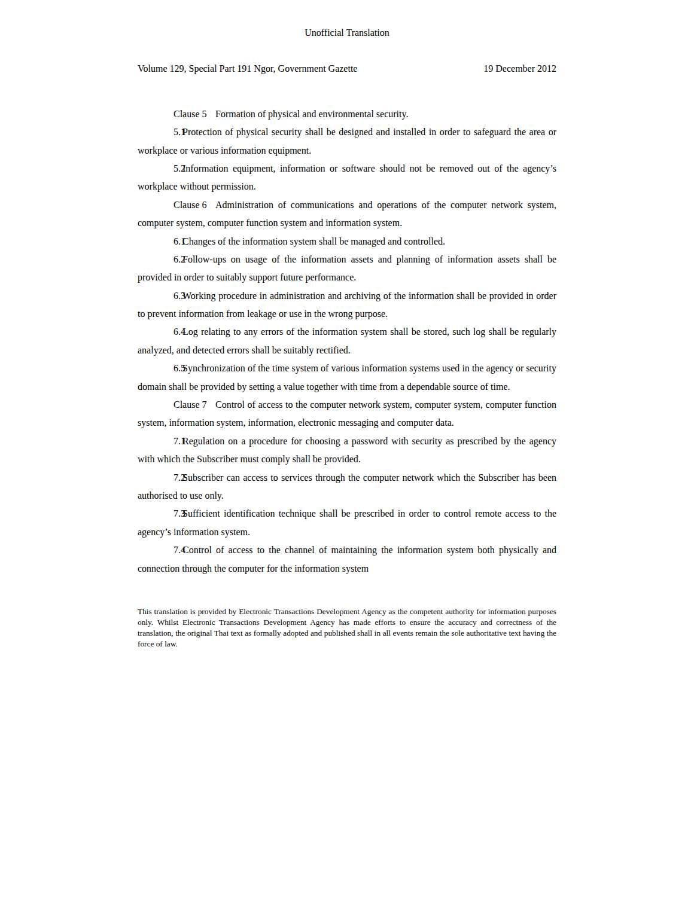Unofficial Translation
Volume 129, Special Part 191 Ngor, Government Gazette 19 December 2012
Clause 5 Formation of physical and environmental security.
5.1 Protection of physical security shall be designed and installed in order to safeguard the area or workplace or various information equipment.
5.2 Information equipment, information or software should not be removed out of the agency’s workplace without permission.
Clause 6 Administration of communications and operations of the computer network system, computer system, computer function system and information system.
6.1 Changes of the information system shall be managed and controlled.
6.2 Follow-ups on usage of the information assets and planning of information assets shall be provided in order to suitably support future performance.
6.3 Working procedure in administration and archiving of the information shall be provided in order to prevent information from leakage or use in the wrong purpose.
6.4 Log relating to any errors of the information system shall be stored, such log shall be regularly analyzed, and detected errors shall be suitably rectified.
6.5 Synchronization of the time system of various information systems used in the agency or security domain shall be provided by setting a value together with time from a dependable source of time.
Clause 7 Control of access to the computer network system, computer system, computer function system, information system, information, electronic messaging and computer data.
7.1 Regulation on a procedure for choosing a password with security as prescribed by the agency with which the Subscriber must comply shall be provided.
7.2 Subscriber can access to services through the computer network which the Subscriber has been authorised to use only.
7.3 Sufficient identification technique shall be prescribed in order to control remote access to the agency’s information system.
7.4 Control of access to the channel of maintaining the information system both physically and connection through the computer for the information system
This translation is provided by Electronic Transactions Development Agency as the competent authority for information purposes only. Whilst Electronic Transactions Development Agency has made efforts to ensure the accuracy and correctness of the translation, the original Thai text as formally adopted and published shall in all events remain the sole authoritative text having the force of law.